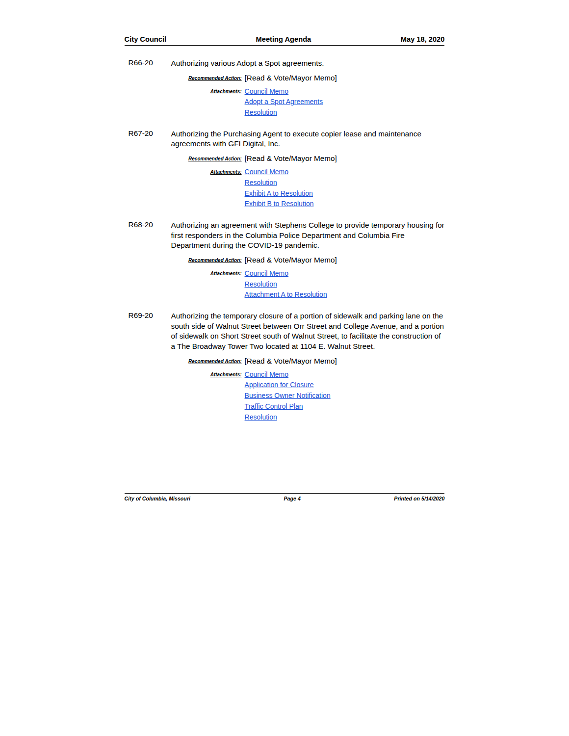City Council
Meeting Agenda
May 18, 2020
R66-20
Authorizing various Adopt a Spot agreements.
Recommended Action:
[Read & Vote/Mayor Memo]
Attachments:
Council Memo Adopt a Spot Agreements Resolution
R67-20
Authorizing the Purchasing Agent to execute copier lease and maintenance agreements with GFI Digital, Inc.
Recommended Action:
[Read & Vote/Mayor Memo]
Attachments:
Council Memo Resolution Exhibit A to Resolution Exhibit B to Resolution
R68-20
Authorizing an agreement with Stephens College to provide temporary housing for first responders in the Columbia Police Department and Columbia Fire Department during the COVID-19 pandemic.
Recommended Action:
[Read & Vote/Mayor Memo]
Attachments:
Council Memo Resolution Attachment A to Resolution
R69-20
Authorizing the temporary closure of a portion of sidewalk and parking lane on the south side of Walnut Street between Orr Street and College Avenue, and a portion of sidewalk on Short Street south of Walnut Street, to facilitate the construction of a The Broadway Tower Two located at 1104 E. Walnut Street.
Recommended Action:
[Read & Vote/Mayor Memo]
Attachments:
Council Memo Application for Closure Business Owner Notification Traffic Control Plan Resolution
City of Columbia, Missouri
Page 4
Printed on 5/14/2020